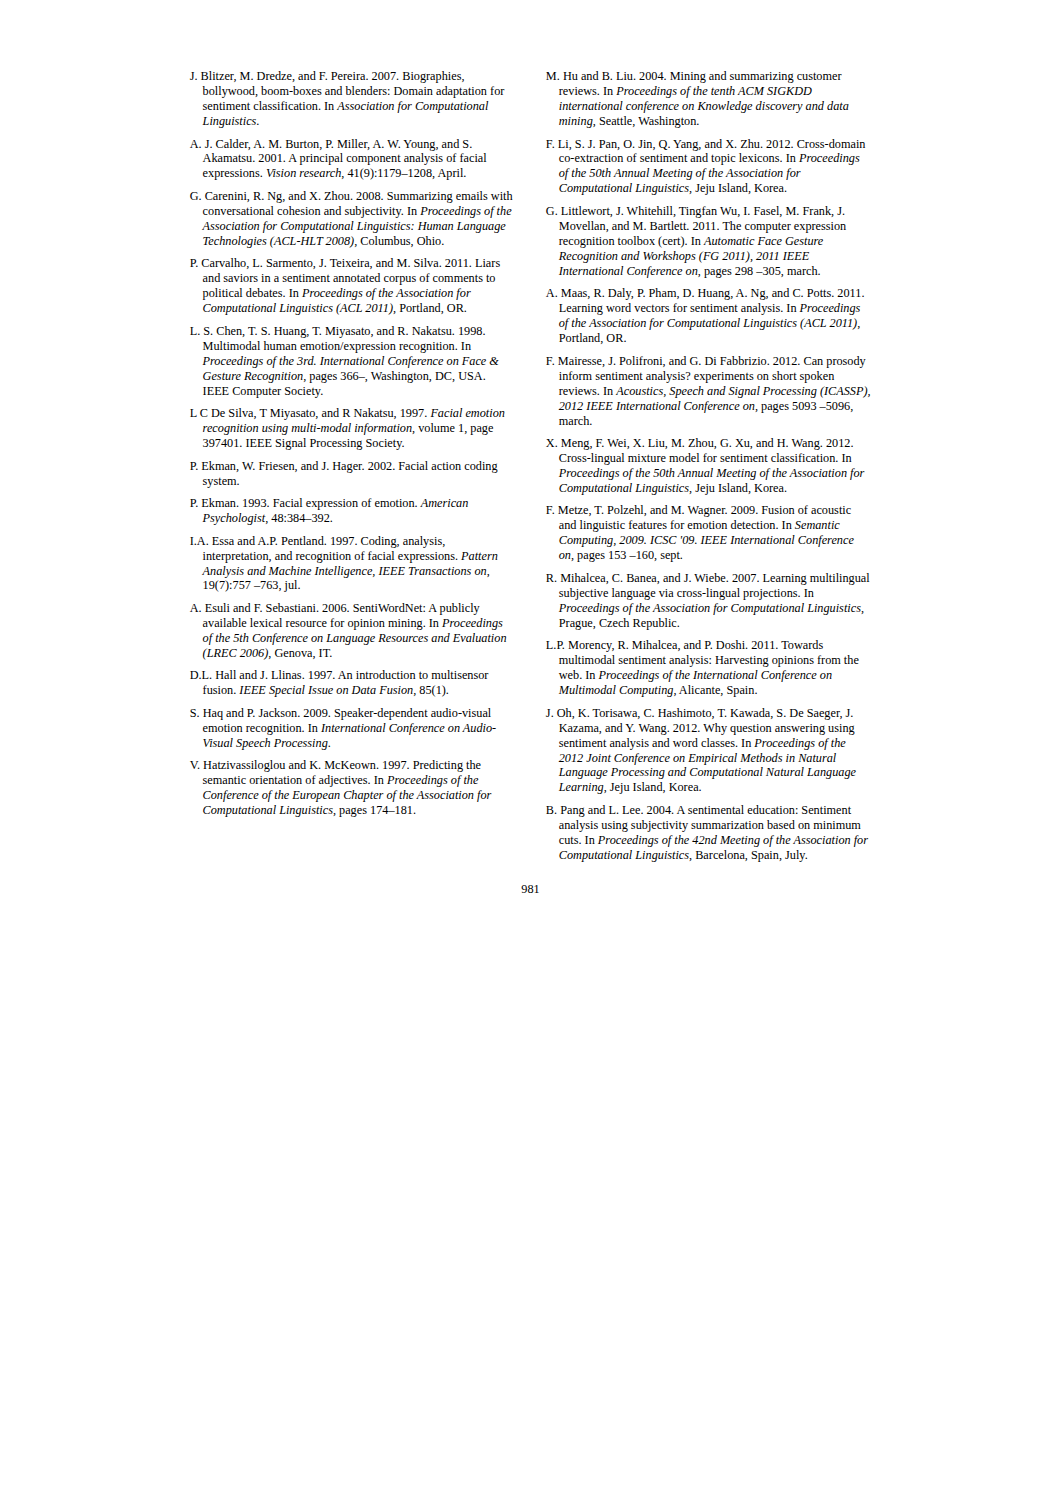J. Blitzer, M. Dredze, and F. Pereira. 2007. Biographies, bollywood, boom-boxes and blenders: Domain adaptation for sentiment classification. In Association for Computational Linguistics.
A. J. Calder, A. M. Burton, P. Miller, A. W. Young, and S. Akamatsu. 2001. A principal component analysis of facial expressions. Vision research, 41(9):1179–1208, April.
G. Carenini, R. Ng, and X. Zhou. 2008. Summarizing emails with conversational cohesion and subjectivity. In Proceedings of the Association for Computational Linguistics: Human Language Technologies (ACL-HLT 2008), Columbus, Ohio.
P. Carvalho, L. Sarmento, J. Teixeira, and M. Silva. 2011. Liars and saviors in a sentiment annotated corpus of comments to political debates. In Proceedings of the Association for Computational Linguistics (ACL 2011), Portland, OR.
L. S. Chen, T. S. Huang, T. Miyasato, and R. Nakatsu. 1998. Multimodal human emotion/expression recognition. In Proceedings of the 3rd. International Conference on Face & Gesture Recognition, pages 366–, Washington, DC, USA. IEEE Computer Society.
L C De Silva, T Miyasato, and R Nakatsu, 1997. Facial emotion recognition using multi-modal information, volume 1, page 397401. IEEE Signal Processing Society.
P. Ekman, W. Friesen, and J. Hager. 2002. Facial action coding system.
P. Ekman. 1993. Facial expression of emotion. American Psychologist, 48:384–392.
I.A. Essa and A.P. Pentland. 1997. Coding, analysis, interpretation, and recognition of facial expressions. Pattern Analysis and Machine Intelligence, IEEE Transactions on, 19(7):757 –763, jul.
A. Esuli and F. Sebastiani. 2006. SentiWordNet: A publicly available lexical resource for opinion mining. In Proceedings of the 5th Conference on Language Resources and Evaluation (LREC 2006), Genova, IT.
D.L. Hall and J. Llinas. 1997. An introduction to multisensor fusion. IEEE Special Issue on Data Fusion, 85(1).
S. Haq and P. Jackson. 2009. Speaker-dependent audio-visual emotion recognition. In International Conference on Audio-Visual Speech Processing.
V. Hatzivassiloglou and K. McKeown. 1997. Predicting the semantic orientation of adjectives. In Proceedings of the Conference of the European Chapter of the Association for Computational Linguistics, pages 174–181.
M. Hu and B. Liu. 2004. Mining and summarizing customer reviews. In Proceedings of the tenth ACM SIGKDD international conference on Knowledge discovery and data mining, Seattle, Washington.
F. Li, S. J. Pan, O. Jin, Q. Yang, and X. Zhu. 2012. Cross-domain co-extraction of sentiment and topic lexicons. In Proceedings of the 50th Annual Meeting of the Association for Computational Linguistics, Jeju Island, Korea.
G. Littlewort, J. Whitehill, Tingfan Wu, I. Fasel, M. Frank, J. Movellan, and M. Bartlett. 2011. The computer expression recognition toolbox (cert). In Automatic Face Gesture Recognition and Workshops (FG 2011), 2011 IEEE International Conference on, pages 298 –305, march.
A. Maas, R. Daly, P. Pham, D. Huang, A. Ng, and C. Potts. 2011. Learning word vectors for sentiment analysis. In Proceedings of the Association for Computational Linguistics (ACL 2011), Portland, OR.
F. Mairesse, J. Polifroni, and G. Di Fabbrizio. 2012. Can prosody inform sentiment analysis? experiments on short spoken reviews. In Acoustics, Speech and Signal Processing (ICASSP), 2012 IEEE International Conference on, pages 5093 –5096, march.
X. Meng, F. Wei, X. Liu, M. Zhou, G. Xu, and H. Wang. 2012. Cross-lingual mixture model for sentiment classification. In Proceedings of the 50th Annual Meeting of the Association for Computational Linguistics, Jeju Island, Korea.
F. Metze, T. Polzehl, and M. Wagner. 2009. Fusion of acoustic and linguistic features for emotion detection. In Semantic Computing, 2009. ICSC '09. IEEE International Conference on, pages 153 –160, sept.
R. Mihalcea, C. Banea, and J. Wiebe. 2007. Learning multilingual subjective language via cross-lingual projections. In Proceedings of the Association for Computational Linguistics, Prague, Czech Republic.
L.P. Morency, R. Mihalcea, and P. Doshi. 2011. Towards multimodal sentiment analysis: Harvesting opinions from the web. In Proceedings of the International Conference on Multimodal Computing, Alicante, Spain.
J. Oh, K. Torisawa, C. Hashimoto, T. Kawada, S. De Saeger, J. Kazama, and Y. Wang. 2012. Why question answering using sentiment analysis and word classes. In Proceedings of the 2012 Joint Conference on Empirical Methods in Natural Language Processing and Computational Natural Language Learning, Jeju Island, Korea.
B. Pang and L. Lee. 2004. A sentimental education: Sentiment analysis using subjectivity summarization based on minimum cuts. In Proceedings of the 42nd Meeting of the Association for Computational Linguistics, Barcelona, Spain, July.
981